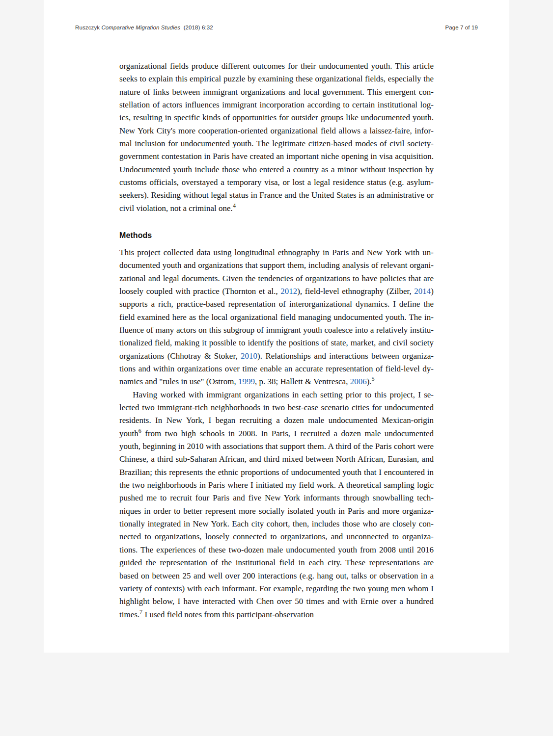Ruszczyk Comparative Migration Studies (2018) 6:32 Page 7 of 19
organizational fields produce different outcomes for their undocumented youth. This article seeks to explain this empirical puzzle by examining these organizational fields, especially the nature of links between immigrant organizations and local government. This emergent constellation of actors influences immigrant incorporation according to certain institutional logics, resulting in specific kinds of opportunities for outsider groups like undocumented youth. New York City's more cooperation-oriented organizational field allows a laissez-faire, informal inclusion for undocumented youth. The legitimate citizen-based modes of civil society-government contestation in Paris have created an important niche opening in visa acquisition. Undocumented youth include those who entered a country as a minor without inspection by customs officials, overstayed a temporary visa, or lost a legal residence status (e.g. asylum-seekers). Residing without legal status in France and the United States is an administrative or civil violation, not a criminal one.4
Methods
This project collected data using longitudinal ethnography in Paris and New York with undocumented youth and organizations that support them, including analysis of relevant organizational and legal documents. Given the tendencies of organizations to have policies that are loosely coupled with practice (Thornton et al., 2012), field-level ethnography (Zilber, 2014) supports a rich, practice-based representation of interorganizational dynamics. I define the field examined here as the local organizational field managing undocumented youth. The influence of many actors on this subgroup of immigrant youth coalesce into a relatively institutionalized field, making it possible to identify the positions of state, market, and civil society organizations (Chhotray & Stoker, 2010). Relationships and interactions between organizations and within organizations over time enable an accurate representation of field-level dynamics and "rules in use" (Ostrom, 1999, p. 38; Hallett & Ventresca, 2006).5
Having worked with immigrant organizations in each setting prior to this project, I selected two immigrant-rich neighborhoods in two best-case scenario cities for undocumented residents. In New York, I began recruiting a dozen male undocumented Mexican-origin youth6 from two high schools in 2008. In Paris, I recruited a dozen male undocumented youth, beginning in 2010 with associations that support them. A third of the Paris cohort were Chinese, a third sub-Saharan African, and third mixed between North African, Eurasian, and Brazilian; this represents the ethnic proportions of undocumented youth that I encountered in the two neighborhoods in Paris where I initiated my field work. A theoretical sampling logic pushed me to recruit four Paris and five New York informants through snowballing techniques in order to better represent more socially isolated youth in Paris and more organizationally integrated in New York. Each city cohort, then, includes those who are closely connected to organizations, loosely connected to organizations, and unconnected to organizations. The experiences of these two-dozen male undocumented youth from 2008 until 2016 guided the representation of the institutional field in each city. These representations are based on between 25 and well over 200 interactions (e.g. hang out, talks or observation in a variety of contexts) with each informant. For example, regarding the two young men whom I highlight below, I have interacted with Chen over 50 times and with Ernie over a hundred times.7 I used field notes from this participant-observation